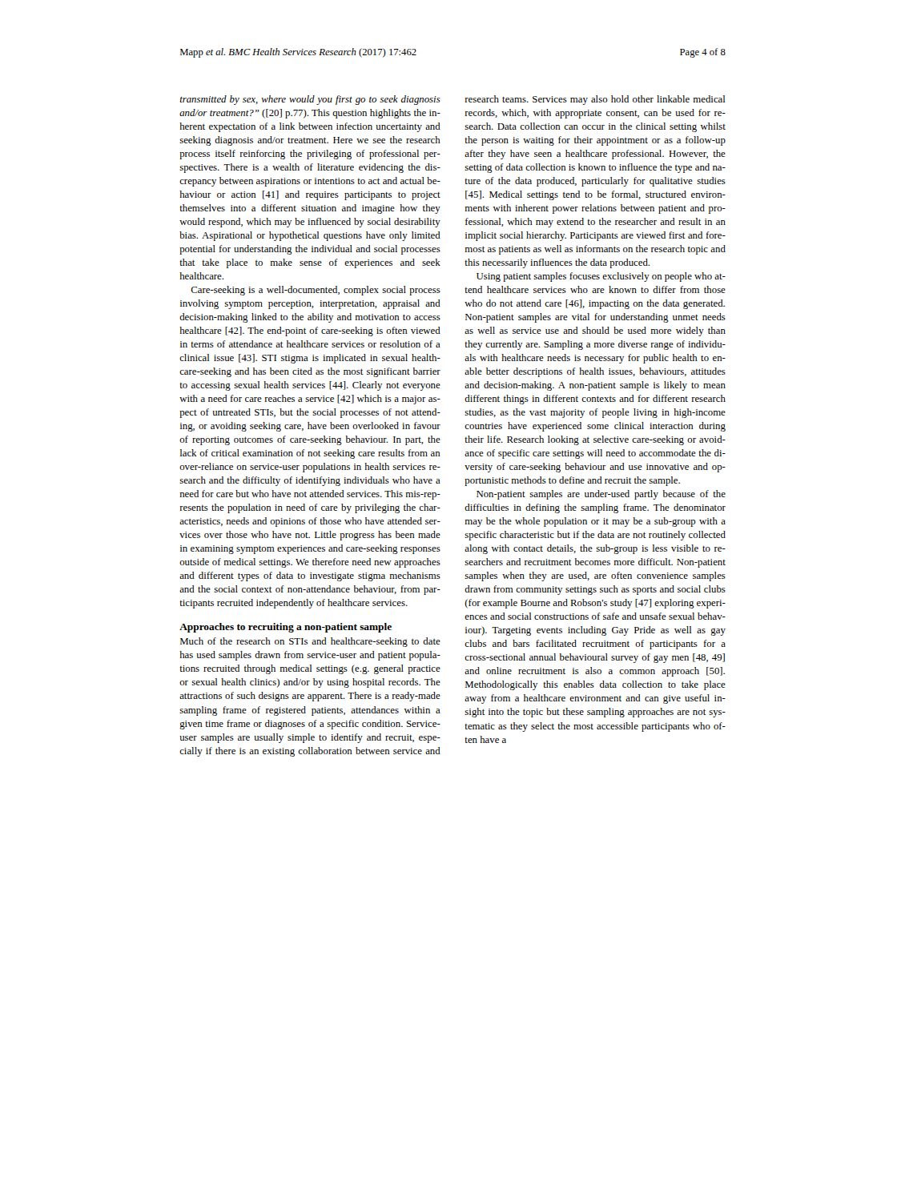Mapp et al. BMC Health Services Research (2017) 17:462
Page 4 of 8
transmitted by sex, where would you first go to seek diagnosis and/or treatment?” ([20] p.77). This question highlights the inherent expectation of a link between infection uncertainty and seeking diagnosis and/or treatment. Here we see the research process itself reinforcing the privileging of professional perspectives. There is a wealth of literature evidencing the discrepancy between aspirations or intentions to act and actual behaviour or action [41] and requires participants to project themselves into a different situation and imagine how they would respond, which may be influenced by social desirability bias. Aspirational or hypothetical questions have only limited potential for understanding the individual and social processes that take place to make sense of experiences and seek healthcare.
Care-seeking is a well-documented, complex social process involving symptom perception, interpretation, appraisal and decision-making linked to the ability and motivation to access healthcare [42]. The end-point of care-seeking is often viewed in terms of attendance at healthcare services or resolution of a clinical issue [43]. STI stigma is implicated in sexual healthcare-seeking and has been cited as the most significant barrier to accessing sexual health services [44]. Clearly not everyone with a need for care reaches a service [42] which is a major aspect of untreated STIs, but the social processes of not attending, or avoiding seeking care, have been overlooked in favour of reporting outcomes of care-seeking behaviour. In part, the lack of critical examination of not seeking care results from an over-reliance on service-user populations in health services research and the difficulty of identifying individuals who have a need for care but who have not attended services. This mis-represents the population in need of care by privileging the characteristics, needs and opinions of those who have attended services over those who have not. Little progress has been made in examining symptom experiences and care-seeking responses outside of medical settings. We therefore need new approaches and different types of data to investigate stigma mechanisms and the social context of non-attendance behaviour, from participants recruited independently of healthcare services.
Approaches to recruiting a non-patient sample
Much of the research on STIs and healthcare-seeking to date has used samples drawn from service-user and patient populations recruited through medical settings (e.g. general practice or sexual health clinics) and/or by using hospital records. The attractions of such designs are apparent. There is a ready-made sampling frame of registered patients, attendances within a given time frame or diagnoses of a specific condition. Service-user samples are usually simple to identify and recruit, especially if there is an existing collaboration between service and research teams. Services may also hold other linkable medical records, which, with appropriate consent, can be used for research. Data collection can occur in the clinical setting whilst the person is waiting for their appointment or as a follow-up after they have seen a healthcare professional. However, the setting of data collection is known to influence the type and nature of the data produced, particularly for qualitative studies [45]. Medical settings tend to be formal, structured environments with inherent power relations between patient and professional, which may extend to the researcher and result in an implicit social hierarchy. Participants are viewed first and foremost as patients as well as informants on the research topic and this necessarily influences the data produced.
Using patient samples focuses exclusively on people who attend healthcare services who are known to differ from those who do not attend care [46], impacting on the data generated. Non-patient samples are vital for understanding unmet needs as well as service use and should be used more widely than they currently are. Sampling a more diverse range of individuals with healthcare needs is necessary for public health to enable better descriptions of health issues, behaviours, attitudes and decision-making. A non-patient sample is likely to mean different things in different contexts and for different research studies, as the vast majority of people living in high-income countries have experienced some clinical interaction during their life. Research looking at selective care-seeking or avoidance of specific care settings will need to accommodate the diversity of care-seeking behaviour and use innovative and opportunistic methods to define and recruit the sample.
Non-patient samples are under-used partly because of the difficulties in defining the sampling frame. The denominator may be the whole population or it may be a sub-group with a specific characteristic but if the data are not routinely collected along with contact details, the sub-group is less visible to researchers and recruitment becomes more difficult. Non-patient samples when they are used, are often convenience samples drawn from community settings such as sports and social clubs (for example Bourne and Robson's study [47] exploring experiences and social constructions of safe and unsafe sexual behaviour). Targeting events including Gay Pride as well as gay clubs and bars facilitated recruitment of participants for a cross-sectional annual behavioural survey of gay men [48, 49] and online recruitment is also a common approach [50]. Methodologically this enables data collection to take place away from a healthcare environment and can give useful insight into the topic but these sampling approaches are not systematic as they select the most accessible participants who often have a